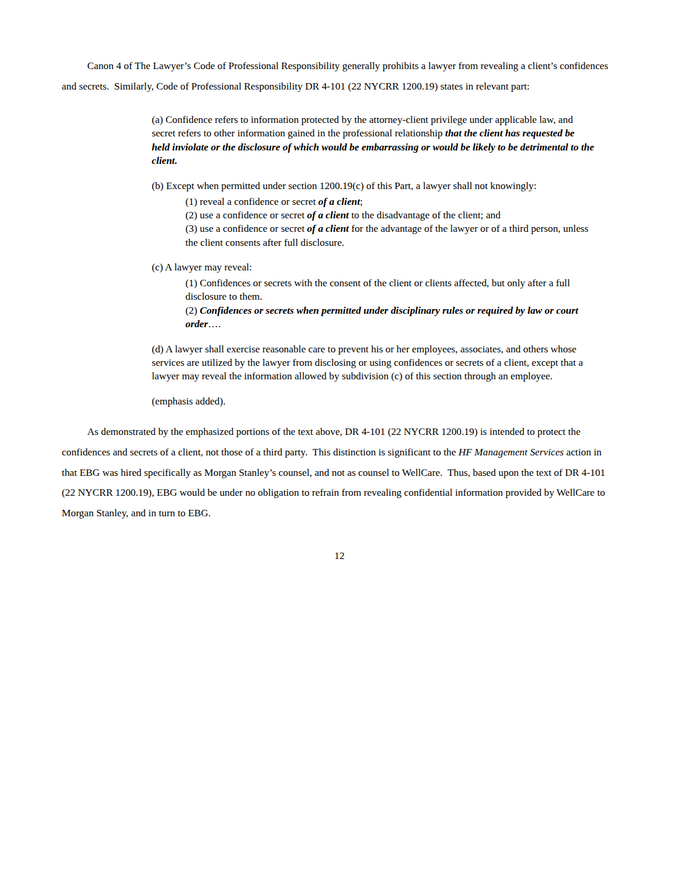Canon 4 of The Lawyer’s Code of Professional Responsibility generally prohibits a lawyer from revealing a client’s confidences and secrets. Similarly, Code of Professional Responsibility DR 4-101 (22 NYCRR 1200.19) states in relevant part:
(a) Confidence refers to information protected by the attorney-client privilege under applicable law, and secret refers to other information gained in the professional relationship that the client has requested be held inviolate or the disclosure of which would be embarrassing or would be likely to be detrimental to the client.
(b) Except when permitted under section 1200.19(c) of this Part, a lawyer shall not knowingly:
(1) reveal a confidence or secret of a client;
(2) use a confidence or secret of a client to the disadvantage of the client; and
(3) use a confidence or secret of a client for the advantage of the lawyer or of a third person, unless the client consents after full disclosure.
(c) A lawyer may reveal:
(1) Confidences or secrets with the consent of the client or clients affected, but only after a full disclosure to them.
(2) Confidences or secrets when permitted under disciplinary rules or required by law or court order….
(d) A lawyer shall exercise reasonable care to prevent his or her employees, associates, and others whose services are utilized by the lawyer from disclosing or using confidences or secrets of a client, except that a lawyer may reveal the information allowed by subdivision (c) of this section through an employee.
(emphasis added).
As demonstrated by the emphasized portions of the text above, DR 4-101 (22 NYCRR 1200.19) is intended to protect the confidences and secrets of a client, not those of a third party. This distinction is significant to the HF Management Services action in that EBG was hired specifically as Morgan Stanley’s counsel, and not as counsel to WellCare. Thus, based upon the text of DR 4-101 (22 NYCRR 1200.19), EBG would be under no obligation to refrain from revealing confidential information provided by WellCare to Morgan Stanley, and in turn to EBG.
12